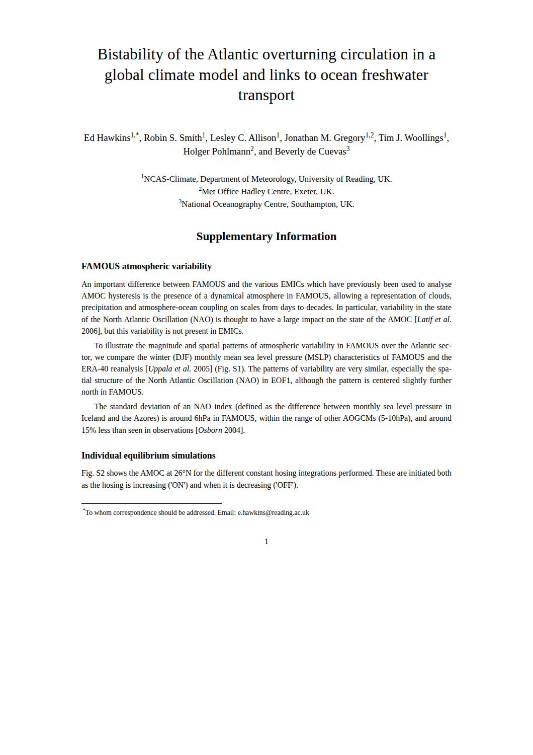Bistability of the Atlantic overturning circulation in a global climate model and links to ocean freshwater transport
Ed Hawkins1,*, Robin S. Smith1, Lesley C. Allison1, Jonathan M. Gregory1,2, Tim J. Woollings1, Holger Pohlmann2, and Beverly de Cuevas3
1NCAS-Climate, Department of Meteorology, University of Reading, UK.
2Met Office Hadley Centre, Exeter, UK.
3National Oceanography Centre, Southampton, UK.
Supplementary Information
FAMOUS atmospheric variability
An important difference between FAMOUS and the various EMICs which have previously been used to analyse AMOC hysteresis is the presence of a dynamical atmosphere in FAMOUS, allowing a representation of clouds, precipitation and atmosphere-ocean coupling on scales from days to decades. In particular, variability in the state of the North Atlantic Oscillation (NAO) is thought to have a large impact on the state of the AMOC [Latif et al. 2006], but this variability is not present in EMICs.
To illustrate the magnitude and spatial patterns of atmospheric variability in FAMOUS over the Atlantic sector, we compare the winter (DJF) monthly mean sea level pressure (MSLP) characteristics of FAMOUS and the ERA-40 reanalysis [Uppala et al. 2005] (Fig. S1). The patterns of variability are very similar, especially the spatial structure of the North Atlantic Oscillation (NAO) in EOF1, although the pattern is centered slightly further north in FAMOUS.
The standard deviation of an NAO index (defined as the difference between monthly sea level pressure in Iceland and the Azores) is around 6hPa in FAMOUS, within the range of other AOGCMs (5-10hPa), and around 15% less than seen in observations [Osborn 2004].
Individual equilibrium simulations
Fig. S2 shows the AMOC at 26°N for the different constant hosing integrations performed. These are initiated both as the hosing is increasing ('ON') and when it is decreasing ('OFF').
*To whom correspondence should be addressed. Email: e.hawkins@reading.ac.uk
1